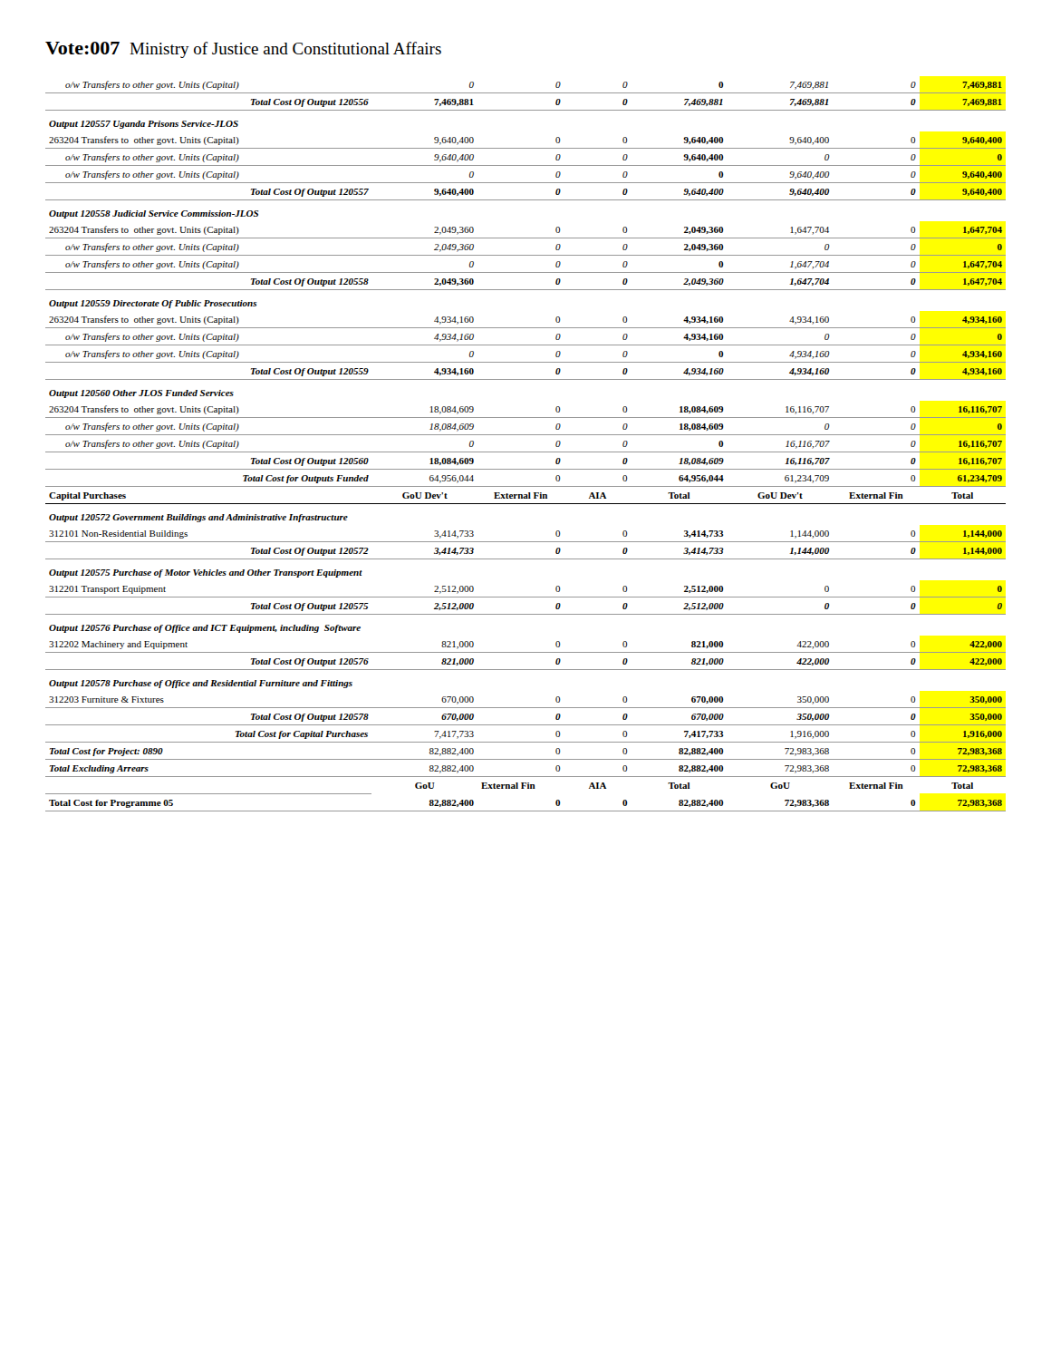Vote:007 Ministry of Justice and Constitutional Affairs
| o/w Transfers to other govt. Units (Capital) | 0 | 0 | 0 | 0 | 7,469,881 | 0 | 7,469,881 |
| Total Cost Of Output 120556 | 7,469,881 | 0 | 0 | 7,469,881 | 7,469,881 | 0 | 7,469,881 |
| Output 120557 Uganda Prisons Service-JLOS |
| 263204 Transfers to other govt. Units (Capital) | 9,640,400 | 0 | 0 | 9,640,400 | 9,640,400 | 0 | 9,640,400 |
| o/w Transfers to other govt. Units (Capital) | 9,640,400 | 0 | 0 | 9,640,400 | 0 | 0 | 0 |
| o/w Transfers to other govt. Units (Capital) | 0 | 0 | 0 | 0 | 9,640,400 | 0 | 9,640,400 |
| Total Cost Of Output 120557 | 9,640,400 | 0 | 0 | 9,640,400 | 9,640,400 | 0 | 9,640,400 |
| Output 120558 Judicial Service Commission-JLOS |
| 263204 Transfers to other govt. Units (Capital) | 2,049,360 | 0 | 0 | 2,049,360 | 1,647,704 | 0 | 1,647,704 |
| o/w Transfers to other govt. Units (Capital) | 2,049,360 | 0 | 0 | 2,049,360 | 0 | 0 | 0 |
| o/w Transfers to other govt. Units (Capital) | 0 | 0 | 0 | 0 | 1,647,704 | 0 | 1,647,704 |
| Total Cost Of Output 120558 | 2,049,360 | 0 | 0 | 2,049,360 | 1,647,704 | 0 | 1,647,704 |
| Output 120559 Directorate Of Public Prosecutions |
| 263204 Transfers to other govt. Units (Capital) | 4,934,160 | 0 | 0 | 4,934,160 | 4,934,160 | 0 | 4,934,160 |
| o/w Transfers to other govt. Units (Capital) | 4,934,160 | 0 | 0 | 4,934,160 | 0 | 0 | 0 |
| o/w Transfers to other govt. Units (Capital) | 0 | 0 | 0 | 0 | 4,934,160 | 0 | 4,934,160 |
| Total Cost Of Output 120559 | 4,934,160 | 0 | 0 | 4,934,160 | 4,934,160 | 0 | 4,934,160 |
| Output 120560 Other JLOS Funded Services |
| 263204 Transfers to other govt. Units (Capital) | 18,084,609 | 0 | 0 | 18,084,609 | 16,116,707 | 0 | 16,116,707 |
| o/w Transfers to other govt. Units (Capital) | 18,084,609 | 0 | 0 | 18,084,609 | 0 | 0 | 0 |
| o/w Transfers to other govt. Units (Capital) | 0 | 0 | 0 | 0 | 16,116,707 | 0 | 16,116,707 |
| Total Cost Of Output 120560 | 18,084,609 | 0 | 0 | 18,084,609 | 16,116,707 | 0 | 16,116,707 |
| Total Cost for Outputs Funded | 64,956,044 | 0 | 0 | 64,956,044 | 61,234,709 | 0 | 61,234,709 |
| Capital Purchases | GoU Dev't | External Fin | AIA | Total | GoU Dev't | External Fin | Total |
| Output 120572 Government Buildings and Administrative Infrastructure |
| 312101 Non-Residential Buildings | 3,414,733 | 0 | 0 | 3,414,733 | 1,144,000 | 0 | 1,144,000 |
| Total Cost Of Output 120572 | 3,414,733 | 0 | 0 | 3,414,733 | 1,144,000 | 0 | 1,144,000 |
| Output 120575 Purchase of Motor Vehicles and Other Transport Equipment |
| 312201 Transport Equipment | 2,512,000 | 0 | 0 | 2,512,000 | 0 | 0 | 0 |
| Total Cost Of Output 120575 | 2,512,000 | 0 | 0 | 2,512,000 | 0 | 0 | 0 |
| Output 120576 Purchase of Office and ICT Equipment, including Software |
| 312202 Machinery and Equipment | 821,000 | 0 | 0 | 821,000 | 422,000 | 0 | 422,000 |
| Total Cost Of Output 120576 | 821,000 | 0 | 0 | 821,000 | 422,000 | 0 | 422,000 |
| Output 120578 Purchase of Office and Residential Furniture and Fittings |
| 312203 Furniture & Fixtures | 670,000 | 0 | 0 | 670,000 | 350,000 | 0 | 350,000 |
| Total Cost Of Output 120578 | 670,000 | 0 | 0 | 670,000 | 350,000 | 0 | 350,000 |
| Total Cost for Capital Purchases | 7,417,733 | 0 | 0 | 7,417,733 | 1,916,000 | 0 | 1,916,000 |
| Total Cost for Project: 0890 | 82,882,400 | 0 | 0 | 82,882,400 | 72,983,368 | 0 | 72,983,368 |
| Total Excluding Arrears | 82,882,400 | 0 | 0 | 82,882,400 | 72,983,368 | 0 | 72,983,368 |
| | GoU | External Fin | AIA | Total | GoU | External Fin | Total |
| Total Cost for Programme 05 | 82,882,400 | 0 | 0 | 82,882,400 | 72,983,368 | 0 | 72,983,368 |